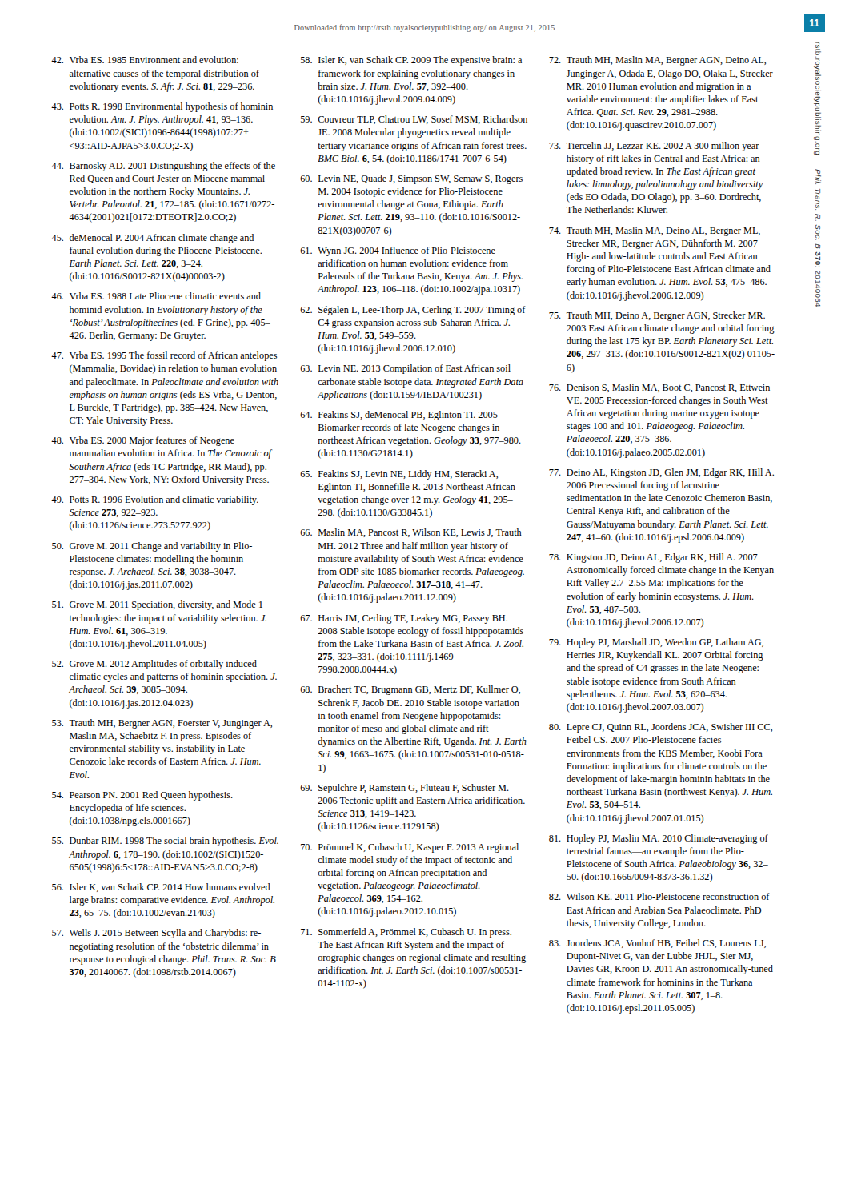11
Downloaded from http://rstb.royalsocietypublishing.org/ on August 21, 2015
rstb.royalsocietypublishing.org Phil. Trans. R. Soc. B 370: 20140064
42. Vrba ES. 1985 Environment and evolution: alternative causes of the temporal distribution of evolutionary events. S. Afr. J. Sci. 81, 229–236.
43. Potts R. 1998 Environmental hypothesis of hominin evolution. Am. J. Phys. Anthropol. 41, 93–136. (doi:10.1002/(SICI)1096-8644(1998)107:27+<93::AID-AJPA5>3.0.CO;2-X)
44. Barnosky AD. 2001 Distinguishing the effects of the Red Queen and Court Jester on Miocene mammal evolution in the northern Rocky Mountains. J. Vertebr. Paleontol. 21, 172–185. (doi:10.1671/0272-4634(2001)021[0172:DTEOTR]2.0.CO;2)
45. deMenocal P. 2004 African climate change and faunal evolution during the Pliocene-Pleistocene. Earth Planet. Sci. Lett. 220, 3–24. (doi:10.1016/S0012-821X(04)00003-2)
46. Vrba ES. 1988 Late Pliocene climatic events and hominid evolution. In Evolutionary history of the ‘Robust’ Australopithecines (ed. F Grine), pp. 405–426. Berlin, Germany: De Gruyter.
47. Vrba ES. 1995 The fossil record of African antelopes (Mammalia, Bovidae) in relation to human evolution and paleoclimate. In Paleoclimate and evolution with emphasis on human origins (eds ES Vrba, G Denton, L Burckle, T Partridge), pp. 385–424. New Haven, CT: Yale University Press.
48. Vrba ES. 2000 Major features of Neogene mammalian evolution in Africa. In The Cenozoic of Southern Africa (eds TC Partridge, RR Maud), pp. 277–304. New York, NY: Oxford University Press.
49. Potts R. 1996 Evolution and climatic variability. Science 273, 922–923. (doi:10.1126/science.273.5277.922)
50. Grove M. 2011 Change and variability in Plio-Pleistocene climates: modelling the hominin response. J. Archaeol. Sci. 38, 3038–3047. (doi:10.1016/j.jas.2011.07.002)
51. Grove M. 2011 Speciation, diversity, and Mode 1 technologies: the impact of variability selection. J. Hum. Evol. 61, 306–319. (doi:10.1016/j.jhevol.2011.04.005)
52. Grove M. 2012 Amplitudes of orbitally induced climatic cycles and patterns of hominin speciation. J. Archaeol. Sci. 39, 3085–3094. (doi:10.1016/j.jas.2012.04.023)
53. Trauth MH, Bergner AGN, Foerster V, Junginger A, Maslin MA, Schaebitz F. In press. Episodes of environmental stability vs. instability in Late Cenozoic lake records of Eastern Africa. J. Hum. Evol.
54. Pearson PN. 2001 Red Queen hypothesis. Encyclopedia of life sciences. (doi:10.1038/npg.els.0001667)
55. Dunbar RIM. 1998 The social brain hypothesis. Evol. Anthropol. 6, 178–190. (doi:10.1002/(SICI)1520-6505(1998)6:5<178::AID-EVAN5>3.0.CO;2-8)
56. Isler K, van Schaik CP. 2014 How humans evolved large brains: comparative evidence. Evol. Anthropol. 23, 65–75. (doi:10.1002/evan.21403)
57. Wells J. 2015 Between Scylla and Charybdis: re-negotiating resolution of the ‘obstetric dilemma’ in response to ecological change. Phil. Trans. R. Soc. B 370, 20140067. (doi:1098/rstb.2014.0067)
58. Isler K, van Schaik CP. 2009 The expensive brain: a framework for explaining evolutionary changes in brain size. J. Hum. Evol. 57, 392–400. (doi:10.1016/j.jhevol.2009.04.009)
59. Couvreur TLP, Chatrou LW, Sosef MSM, Richardson JE. 2008 Molecular phyogenetics reveal multiple tertiary vicariance origins of African rain forest trees. BMC Biol. 6, 54. (doi:10.1186/1741-7007-6-54)
60. Levin NE, Quade J, Simpson SW, Semaw S, Rogers M. 2004 Isotopic evidence for Plio-Pleistocene environmental change at Gona, Ethiopia. Earth Planet. Sci. Lett. 219, 93–110. (doi:10.1016/S0012-821X(03)00707-6)
61. Wynn JG. 2004 Influence of Plio-Pleistocene aridification on human evolution: evidence from Paleosols of the Turkana Basin, Kenya. Am. J. Phys. Anthropol. 123, 106–118. (doi:10.1002/ajpa.10317)
62. Ségalen L, Lee-Thorp JA, Cerling T. 2007 Timing of C4 grass expansion across sub-Saharan Africa. J. Hum. Evol. 53, 549–559. (doi:10.1016/j.jhevol.2006.12.010)
63. Levin NE. 2013 Compilation of East African soil carbonate stable isotope data. Integrated Earth Data Applications (doi:10.1594/IEDA/100231)
64. Feakins SJ, deMenocal PB, Eglinton TI. 2005 Biomarker records of late Neogene changes in northeast African vegetation. Geology 33, 977–980. (doi:10.1130/G21814.1)
65. Feakins SJ, Levin NE, Liddy HM, Sieracki A, Eglinton TI, Bonnefille R. 2013 Northeast African vegetation change over 12 m.y. Geology 41, 295–298. (doi:10.1130/G33845.1)
66. Maslin MA, Pancost R, Wilson KE, Lewis J, Trauth MH. 2012 Three and half million year history of moisture availability of South West Africa: evidence from ODP site 1085 biomarker records. Palaeogeog. Palaeoclim. Palaeoecol. 317–318, 41–47. (doi:10.1016/j.palaeo.2011.12.009)
67. Harris JM, Cerling TE, Leakey MG, Passey BH. 2008 Stable isotope ecology of fossil hippopotamids from the Lake Turkana Basin of East Africa. J. Zool. 275, 323–331. (doi:10.1111/j.1469-7998.2008.00444.x)
68. Brachert TC, Brugmann GB, Mertz DF, Kullmer O, Schrenk F, Jacob DE. 2010 Stable isotope variation in tooth enamel from Neogene hippopotamids: monitor of meso and global climate and rift dynamics on the Albertine Rift, Uganda. Int. J. Earth Sci. 99, 1663–1675. (doi:10.1007/s00531-010-0518-1)
69. Sepulchre P, Ramstein G, Fluteau F, Schuster M. 2006 Tectonic uplift and Eastern Africa aridification. Science 313, 1419–1423. (doi:10.1126/science.1129158)
70. Prömmel K, Cubasch U, Kasper F. 2013 A regional climate model study of the impact of tectonic and orbital forcing on African precipitation and vegetation. Palaeogeogr. Palaeoclimatol. Palaeoecol. 369, 154–162. (doi:10.1016/j.palaeo.2012.10.015)
71. Sommerfeld A, Prömmel K, Cubasch U. In press. The East African Rift System and the impact of orographic changes on regional climate and resulting aridification. Int. J. Earth Sci. (doi:10.1007/s00531-014-1102-x)
72. Trauth MH, Maslin MA, Bergner AGN, Deino AL, Junginger A, Odada E, Olago DO, Olaka L, Strecker MR. 2010 Human evolution and migration in a variable environment: the amplifier lakes of East Africa. Quat. Sci. Rev. 29, 2981–2988. (doi:10.1016/j.quascirev.2010.07.007)
73. Tiercelin JJ, Lezzar KE. 2002 A 300 million year history of rift lakes in Central and East Africa: an updated broad review. In The East African great lakes: limnology, paleolimnology and biodiversity (eds EO Odada, DO Olago), pp. 3–60. Dordrecht, The Netherlands: Kluwer.
74. Trauth MH, Maslin MA, Deino AL, Bergner ML, Strecker MR, Bergner AGN, Dühnforth M. 2007 High- and low-latitude controls and East African forcing of Plio-Pleistocene East African climate and early human evolution. J. Hum. Evol. 53, 475–486. (doi:10.1016/j.jhevol.2006.12.009)
75. Trauth MH, Deino A, Bergner AGN, Strecker MR. 2003 East African climate change and orbital forcing during the last 175 kyr BP. Earth Planetary Sci. Lett. 206, 297–313. (doi:10.1016/S0012-821X(02) 01105-6)
76. Denison S, Maslin MA, Boot C, Pancost R, Ettwein VE. 2005 Precession-forced changes in South West African vegetation during marine oxygen isotope stages 100 and 101. Palaeogeog. Palaeoclim. Palaeoecol. 220, 375–386. (doi:10.1016/j.palaeo.2005.02.001)
77. Deino AL, Kingston JD, Glen JM, Edgar RK, Hill A. 2006 Precessional forcing of lacustrine sedimentation in the late Cenozoic Chemeron Basin, Central Kenya Rift, and calibration of the Gauss/Matuyama boundary. Earth Planet. Sci. Lett. 247, 41–60. (doi:10.1016/j.epsl.2006.04.009)
78. Kingston JD, Deino AL, Edgar RK, Hill A. 2007 Astronomically forced climate change in the Kenyan Rift Valley 2.7–2.55 Ma: implications for the evolution of early hominin ecosystems. J. Hum. Evol. 53, 487–503. (doi:10.1016/j.jhevol.2006.12.007)
79. Hopley PJ, Marshall JD, Weedon GP, Latham AG, Herries JIR, Kuykendall KL. 2007 Orbital forcing and the spread of C4 grasses in the late Neogene: stable isotope evidence from South African speleothems. J. Hum. Evol. 53, 620–634. (doi:10.1016/j.jhevol.2007.03.007)
80. Lepre CJ, Quinn RL, Joordens JCA, Swisher III CC, Feibel CS. 2007 Plio-Pleistocene facies environments from the KBS Member, Koobi Fora Formation: implications for climate controls on the development of lake-margin hominin habitats in the northeast Turkana Basin (northwest Kenya). J. Hum. Evol. 53, 504–514. (doi:10.1016/j.jhevol.2007.01.015)
81. Hopley PJ, Maslin MA. 2010 Climate-averaging of terrestrial faunas—an example from the Plio-Pleistocene of South Africa. Palaeobiology 36, 32–50. (doi:10.1666/0094-8373-36.1.32)
82. Wilson KE. 2011 Plio-Pleistocene reconstruction of East African and Arabian Sea Palaeoclimate. PhD thesis, University College, London.
83. Joordens JCA, Vonhof HB, Feibel CS, Lourens LJ, Dupont-Nivet G, van der Lubbe JHJL, Sier MJ, Davies GR, Kroon D. 2011 An astronomically-tuned climate framework for hominins in the Turkana Basin. Earth Planet. Sci. Lett. 307, 1–8. (doi:10.1016/j.epsl.2011.05.005)